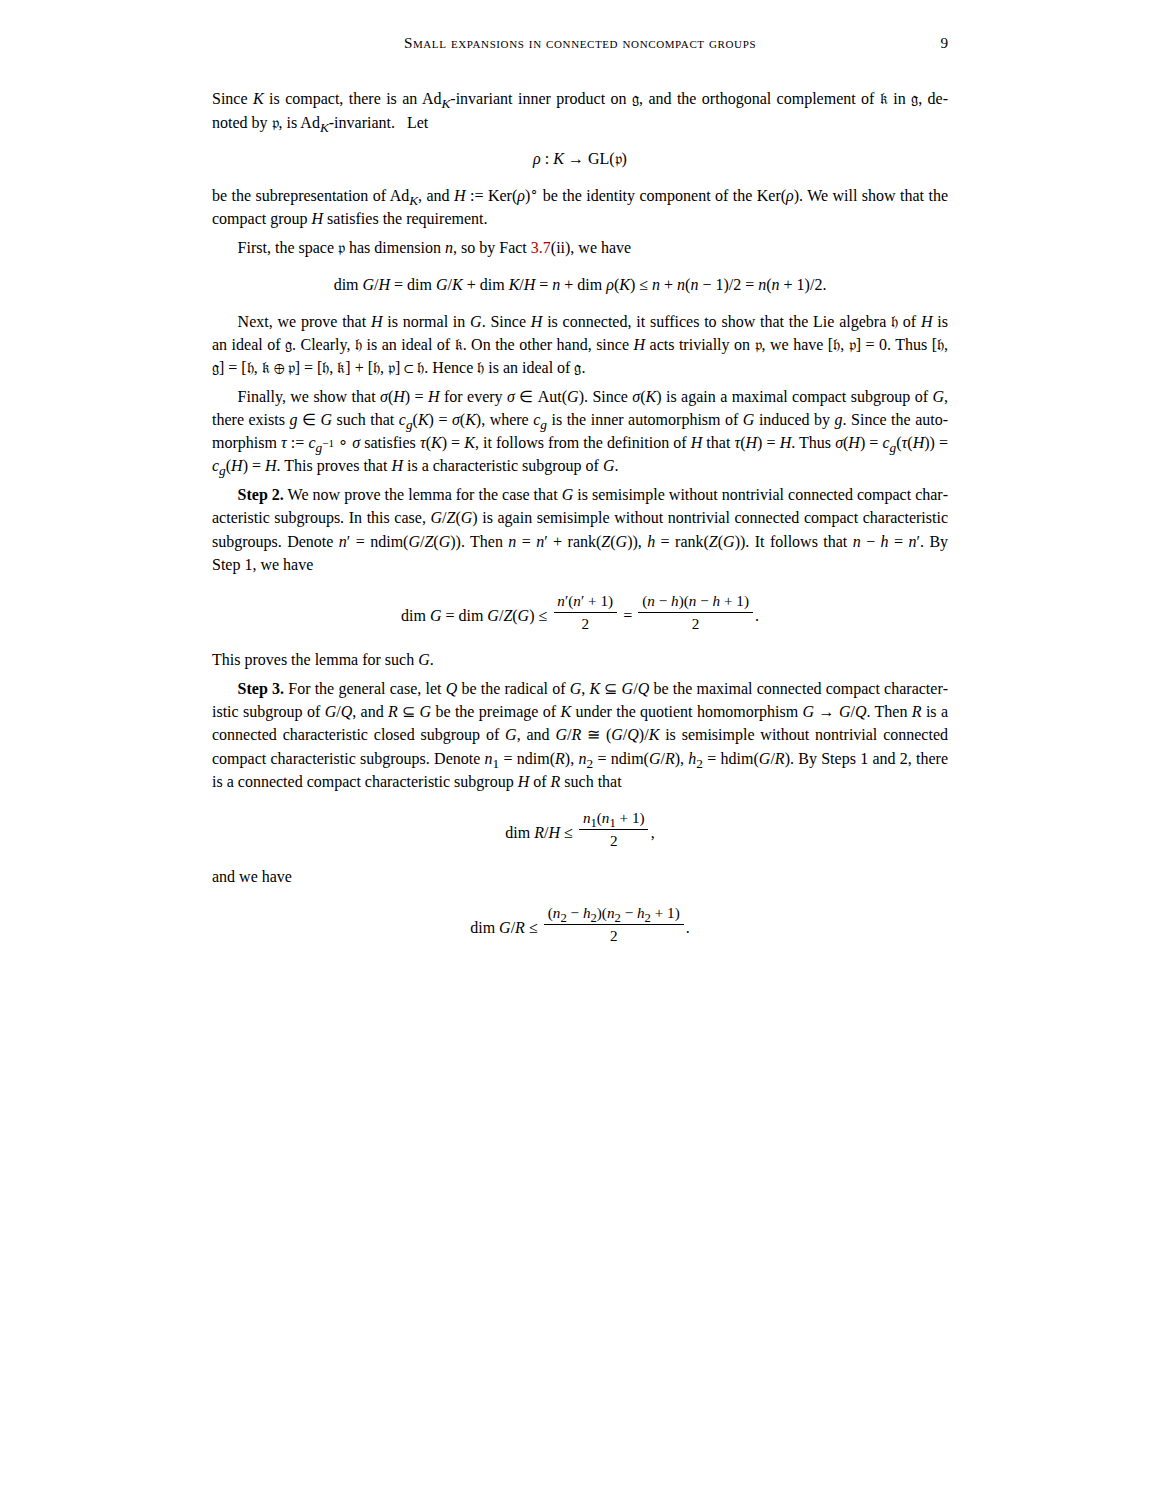Small expansions in connected noncompact groups 9
Since K is compact, there is an AdK-invariant inner product on 𝔤, and the orthogonal complement of 𝔨 in 𝔤, denoted by 𝔭, is AdK-invariant. Let
ρ : K → GL(𝔭)
be the subrepresentation of AdK, and H := Ker(ρ)∘ be the identity component of the Ker(ρ). We will show that the compact group H satisfies the requirement.
First, the space 𝔭 has dimension n, so by Fact 3.7(ii), we have
dim G/H = dim G/K + dim K/H = n + dim ρ(K) ≤ n + n(n − 1)/2 = n(n + 1)/2.
Next, we prove that H is normal in G. Since H is connected, it suffices to show that the Lie algebra 𝔥 of H is an ideal of 𝔤. Clearly, 𝔥 is an ideal of 𝔨. On the other hand, since H acts trivially on 𝔭, we have [𝔥, 𝔭] = 0. Thus [𝔥, 𝔤] = [𝔥, 𝔨 ⊕ 𝔭] = [𝔥, 𝔨] + [𝔥, 𝔭] ⊂ 𝔥. Hence 𝔥 is an ideal of 𝔤.
Finally, we show that σ(H) = H for every σ ∈ Aut(G). Since σ(K) is again a maximal compact subgroup of G, there exists g ∈ G such that cg(K) = σ(K), where cg is the inner automorphism of G induced by g. Since the automorphism τ := cg−1 ∘ σ satisfies τ(K) = K, it follows from the definition of H that τ(H) = H. Thus σ(H) = cg(τ(H)) = cg(H) = H. This proves that H is a characteristic subgroup of G.
Step 2. We now prove the lemma for the case that G is semisimple without nontrivial connected compact characteristic subgroups. In this case, G/Z(G) is again semisimple without nontrivial connected compact characteristic subgroups. Denote n′ = ndim(G/Z(G)). Then n = n′ + rank(Z(G)), h = rank(Z(G)). It follows that n − h = n′. By Step 1, we have
dim G = dim G/Z(G) ≤ n′(n′ + 1) 2 = (n − h)(n − h + 1) 2.
This proves the lemma for such G.
Step 3. For the general case, let Q be the radical of G, K ⊆ G/Q be the maximal connected compact characteristic subgroup of G/Q, and R ⊆ G be the preimage of K under the quotient homomorphism G → G/Q. Then R is a connected characteristic closed subgroup of G, and G/R ≅ (G/Q)/K is semisimple without nontrivial connected compact characteristic subgroups. Denote n1 = ndim(R), n2 = ndim(G/R), h2 = hdim(G/R). By Steps 1 and 2, there is a connected compact characteristic subgroup H of R such that
dim R/H ≤ n1(n1 + 1) 2,
and we have
dim G/R ≤ (n2 − h2)(n2 − h2 + 1) 2.